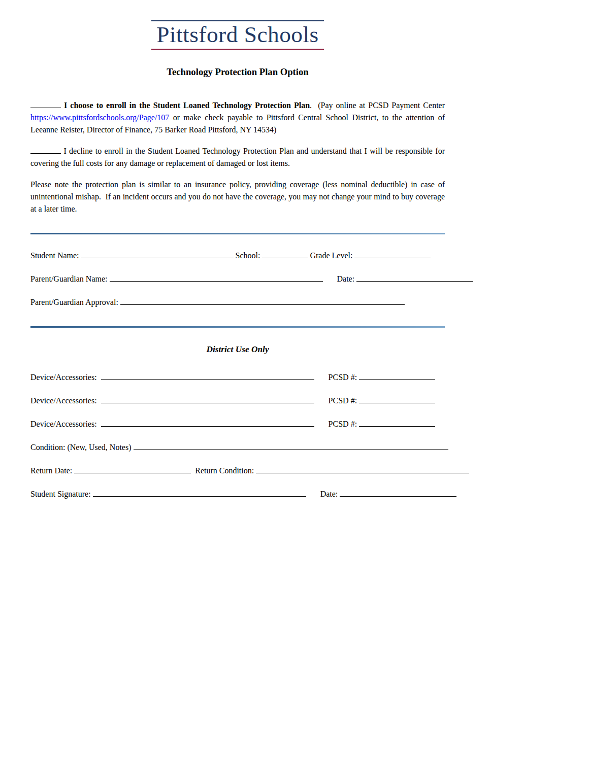Pittsford Schools
Technology Protection Plan Option
I choose to enroll in the Student Loaned Technology Protection Plan. (Pay online at PCSD Payment Center https://www.pittsfordschools.org/Page/107 or make check payable to Pittsford Central School District, to the attention of Leeanne Reister, Director of Finance, 75 Barker Road Pittsford, NY 14534)
I decline to enroll in the Student Loaned Technology Protection Plan and understand that I will be responsible for covering the full costs for any damage or replacement of damaged or lost items.
Please note the protection plan is similar to an insurance policy, providing coverage (less nominal deductible) in case of unintentional mishap. If an incident occurs and you do not have the coverage, you may not change your mind to buy coverage at a later time.
Student Name: School: Grade Level:
Parent/Guardian Name: Date:
Parent/Guardian Approval:
District Use Only
Device/Accessories: PCSD #:
Device/Accessories: PCSD #:
Device/Accessories: PCSD #:
Condition: (New, Used, Notes)
Return Date: Return Condition:
Student Signature: Date: